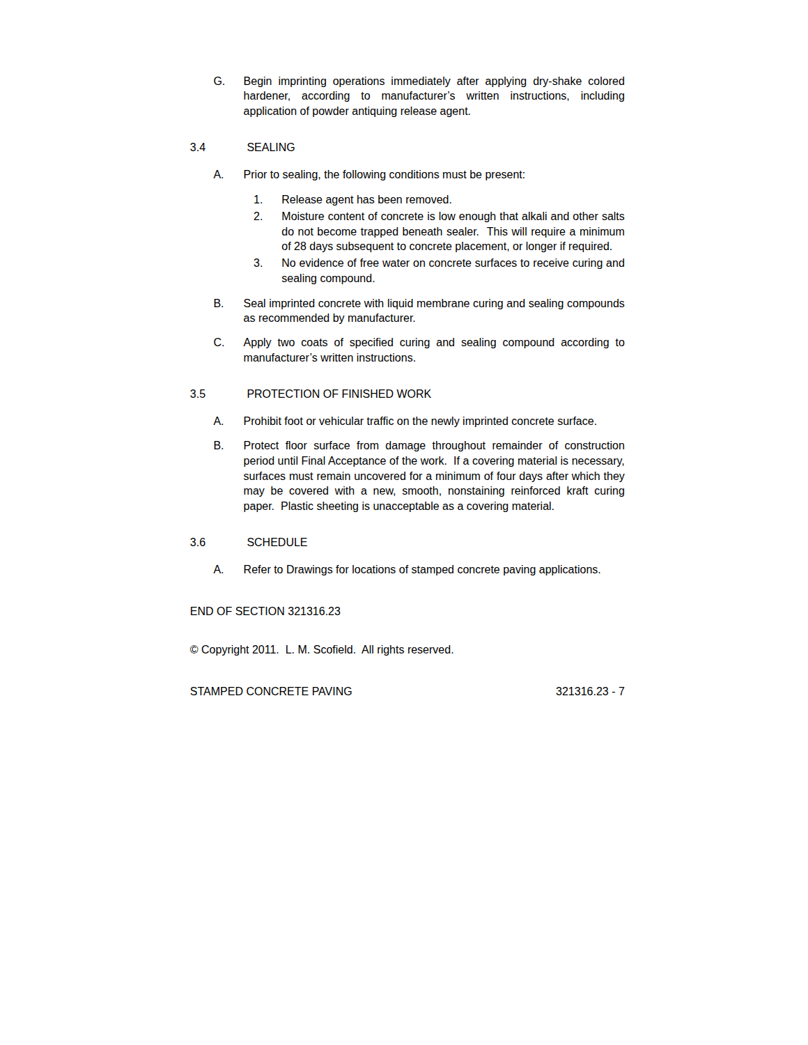G.
Begin imprinting operations immediately after applying dry-shake colored hardener, according to manufacturer’s written instructions, including application of powder antiquing release agent.
3.4
SEALING
A.
Prior to sealing, the following conditions must be present:
1.
Release agent has been removed.
2.
Moisture content of concrete is low enough that alkali and other salts do not become trapped beneath sealer. This will require a minimum of 28 days subsequent to concrete placement, or longer if required.
3.
No evidence of free water on concrete surfaces to receive curing and sealing compound.
B.
Seal imprinted concrete with liquid membrane curing and sealing compounds as recommended by manufacturer.
C.
Apply two coats of specified curing and sealing compound according to manufacturer’s written instructions.
3.5
PROTECTION OF FINISHED WORK
A.
Prohibit foot or vehicular traffic on the newly imprinted concrete surface.
B.
Protect floor surface from damage throughout remainder of construction period until Final Acceptance of the work. If a covering material is necessary, surfaces must remain uncovered for a minimum of four days after which they may be covered with a new, smooth, nonstaining reinforced kraft curing paper. Plastic sheeting is unacceptable as a covering material.
3.6
SCHEDULE
A.
Refer to Drawings for locations of stamped concrete paving applications.
END OF SECTION 321316.23
© Copyright 2011. L. M. Scofield. All rights reserved.
STAMPED CONCRETE PAVING
321316.23 - 7